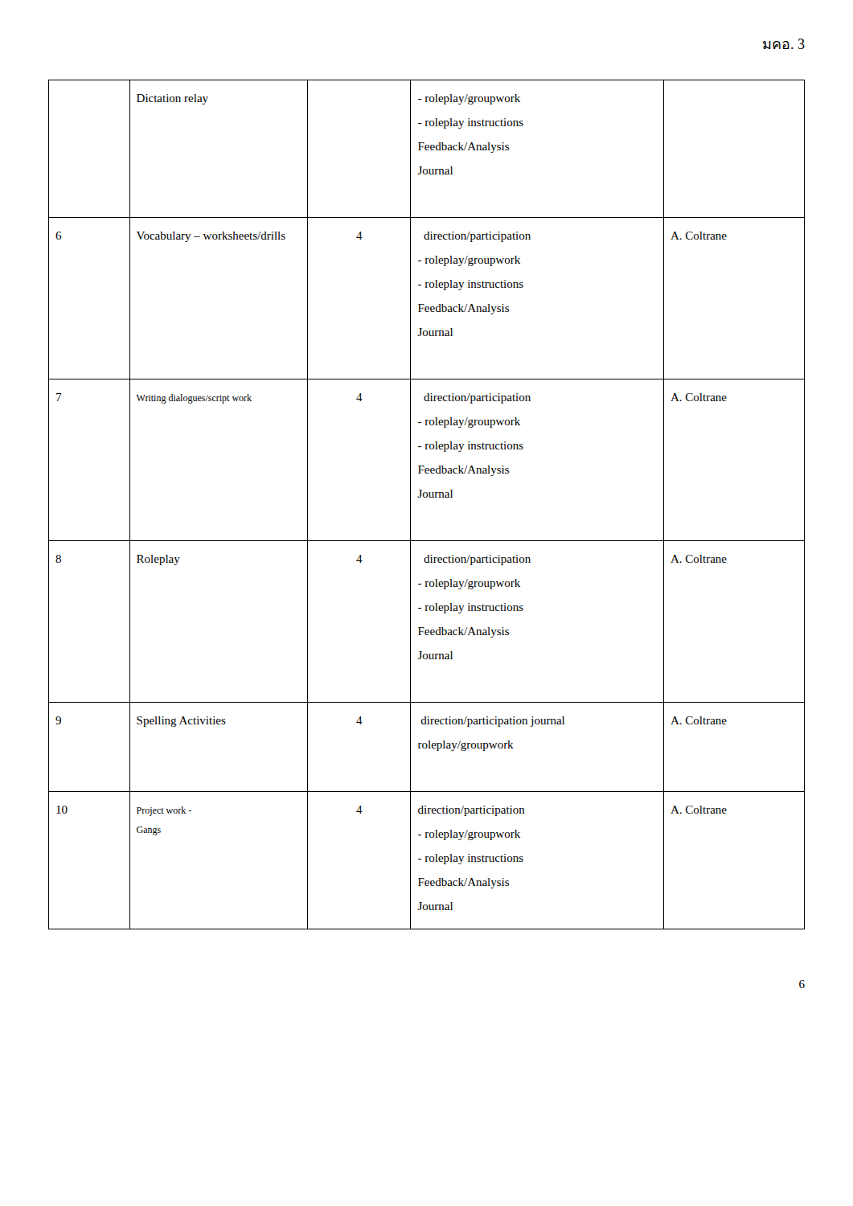มคอ. 3
| | Dictation relay | | - roleplay/groupwork - roleplay instructions Feedback/Analysis Journal | |
| 6 | Vocabulary – worksheets/drills | 4 | direction/participation - roleplay/groupwork - roleplay instructions Feedback/Analysis Journal | A. Coltrane |
| 7 | Writing dialogues/script work | 4 | direction/participation - roleplay/groupwork - roleplay instructions Feedback/Analysis Journal | A. Coltrane |
| 8 | Roleplay | 4 | direction/participation - roleplay/groupwork - roleplay instructions Feedback/Analysis Journal | A. Coltrane |
| 9 | Spelling Activities | 4 | direction/participation journal roleplay/groupwork | A. Coltrane |
| 10 | Project work - Gangs | 4 | direction/participation - roleplay/groupwork - roleplay instructions Feedback/Analysis Journal | A. Coltrane |
6